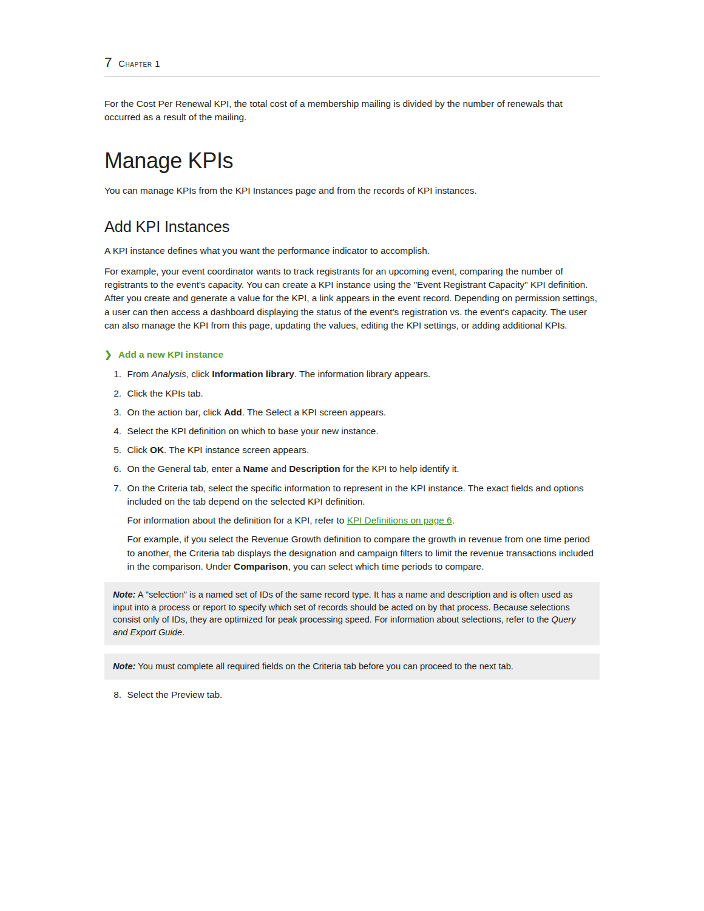7 Chapter 1
For the Cost Per Renewal KPI, the total cost of a membership mailing is divided by the number of renewals that occurred as a result of the mailing.
Manage KPIs
You can manage KPIs from the KPI Instances page and from the records of KPI instances.
Add KPI Instances
A KPI instance defines what you want the performance indicator to accomplish.
For example, your event coordinator wants to track registrants for an upcoming event, comparing the number of registrants to the event's capacity. You can create a KPI instance using the "Event Registrant Capacity" KPI definition. After you create and generate a value for the KPI, a link appears in the event record. Depending on permission settings, a user can then access a dashboard displaying the status of the event's registration vs. the event's capacity. The user can also manage the KPI from this page, updating the values, editing the KPI settings, or adding additional KPIs.
Add a new KPI instance
From Analysis, click Information library. The information library appears.
Click the KPIs tab.
On the action bar, click Add. The Select a KPI screen appears.
Select the KPI definition on which to base your new instance.
Click OK. The KPI instance screen appears.
On the General tab, enter a Name and Description for the KPI to help identify it.
On the Criteria tab, select the specific information to represent in the KPI instance. The exact fields and options included on the tab depend on the selected KPI definition.
For information about the definition for a KPI, refer to KPI Definitions on page 6.
For example, if you select the Revenue Growth definition to compare the growth in revenue from one time period to another, the Criteria tab displays the designation and campaign filters to limit the revenue transactions included in the comparison. Under Comparison, you can select which time periods to compare.
Note: A "selection" is a named set of IDs of the same record type. It has a name and description and is often used as input into a process or report to specify which set of records should be acted on by that process. Because selections consist only of IDs, they are optimized for peak processing speed. For information about selections, refer to the Query and Export Guide.
Note: You must complete all required fields on the Criteria tab before you can proceed to the next tab.
Select the Preview tab.